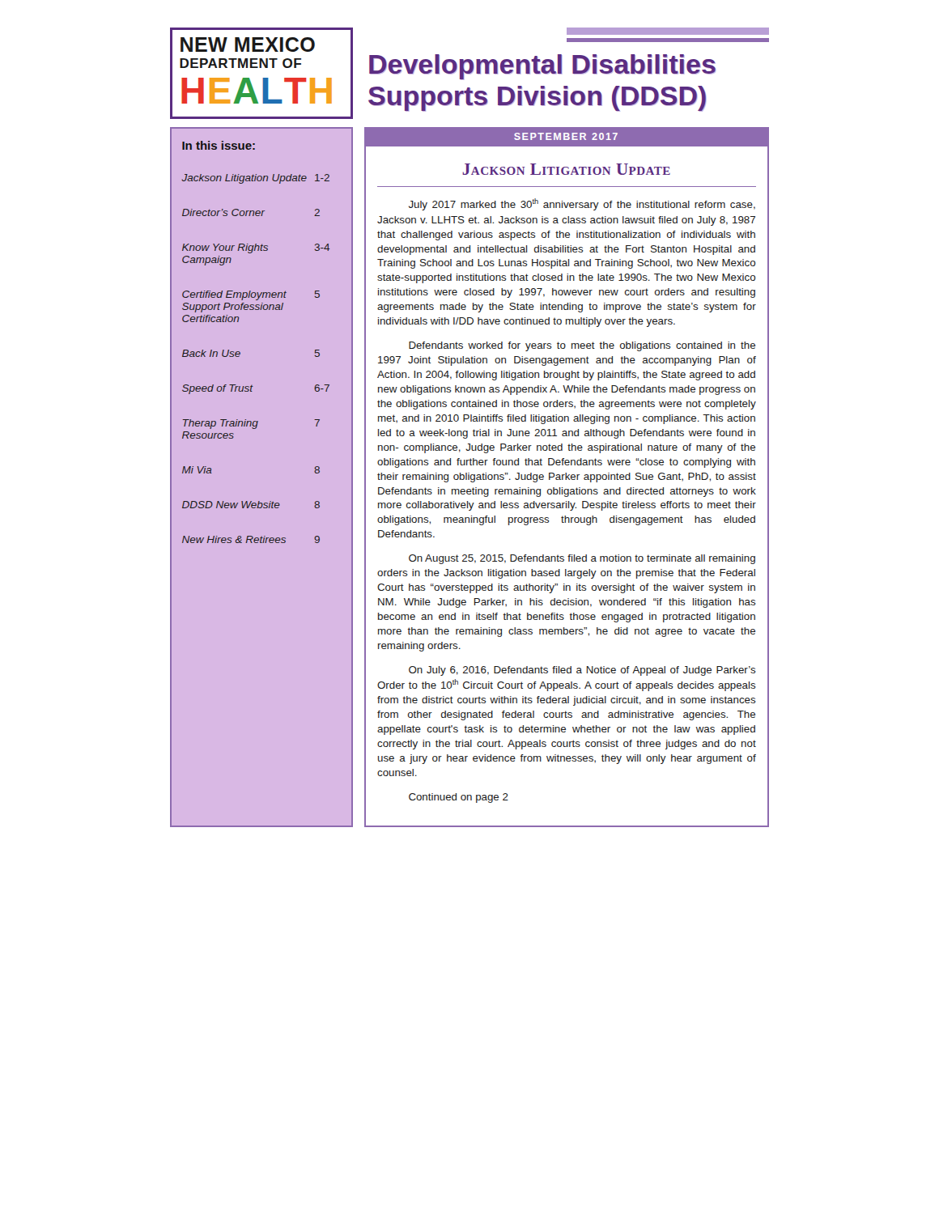NEW MEXICO
DEPARTMENT OF
HEALTH
Developmental Disabilities
Supports Division (DDSD)
In this issue:
| Jackson Litigation Update | 1-2 |
| Director’s Corner | 2 |
| Know Your Rights Campaign | 3-4 |
| Certified Employment Support Professional Certification | 5 |
| Back In Use | 5 |
| Speed of Trust | 6-7 |
| Therap Training Resources | 7 |
| Mi Via | 8 |
| DDSD New Website | 8 |
| New Hires & Retirees | 9 |
SEPTEMBER 2017
Jackson Litigation Update
July 2017 marked the 30th anniversary of the institutional reform case, Jackson v. LLHTS et. al. Jackson is a class action lawsuit filed on July 8, 1987 that challenged various aspects of the institutionalization of individuals with developmental and intellectual disabilities at the Fort Stanton Hospital and Training School and Los Lunas Hospital and Training School, two New Mexico state-supported institutions that closed in the late 1990s. The two New Mexico institutions were closed by 1997, however new court orders and resulting agreements made by the State intending to improve the state’s system for individuals with I/DD have continued to multiply over the years.
Defendants worked for years to meet the obligations contained in the 1997 Joint Stipulation on Disengagement and the accompanying Plan of Action. In 2004, following litigation brought by plaintiffs, the State agreed to add new obligations known as Appendix A. While the Defendants made progress on the obligations contained in those orders, the agreements were not completely met, and in 2010 Plaintiffs filed litigation alleging non - compliance. This action led to a week-long trial in June 2011 and although Defendants were found in non- compliance, Judge Parker noted the aspirational nature of many of the obligations and further found that Defendants were “close to complying with their remaining obligations”. Judge Parker appointed Sue Gant, PhD, to assist Defendants in meeting remaining obligations and directed attorneys to work more collaboratively and less adversarily. Despite tireless efforts to meet their obligations, meaningful progress through disengagement has eluded Defendants.
On August 25, 2015, Defendants filed a motion to terminate all remaining orders in the Jackson litigation based largely on the premise that the Federal Court has “overstepped its authority” in its oversight of the waiver system in NM. While Judge Parker, in his decision, wondered “if this litigation has become an end in itself that benefits those engaged in protracted litigation more than the remaining class members”, he did not agree to vacate the remaining orders.
On July 6, 2016, Defendants filed a Notice of Appeal of Judge Parker’s Order to the 10th Circuit Court of Appeals. A court of appeals decides appeals from the district courts within its federal judicial circuit, and in some instances from other designated federal courts and administrative agencies. The appellate court's task is to determine whether or not the law was applied correctly in the trial court. Appeals courts consist of three judges and do not use a jury or hear evidence from witnesses, they will only hear argument of counsel.
Continued on page 2